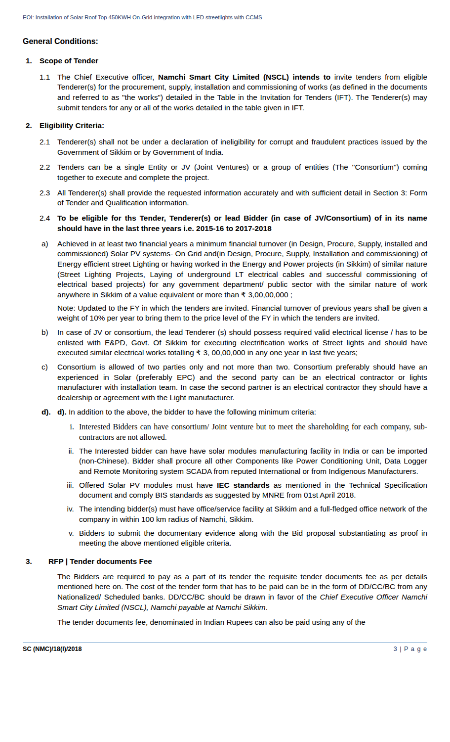EOI: Installation of Solar Roof Top 450KWH On-Grid integration with LED streetlights with CCMS
General Conditions:
Scope of Tender
1.1 The Chief Executive officer, Namchi Smart City Limited (NSCL) intends to invite tenders from eligible Tenderer(s) for the procurement, supply, installation and commissioning of works (as defined in the documents and referred to as "the works") detailed in the Table in the Invitation for Tenders (IFT). The Tenderer(s) may submit tenders for any or all of the works detailed in the table given in IFT.
Eligibility Criteria:
2.1 Tenderer(s) shall not be under a declaration of ineligibility for corrupt and fraudulent practices issued by the Government of Sikkim or by Government of India.
2.2 Tenders can be a single Entity or JV (Joint Ventures) or a group of entities (The ''Consortium'') coming together to execute and complete the project.
2.3 All Tenderer(s) shall provide the requested information accurately and with sufficient detail in Section 3: Form of Tender and Qualification information.
2.4 To be eligible for ths Tender, Tenderer(s) or lead Bidder (in case of JV/Consortium) of in its name should have in the last three years i.e. 2015-16 to 2017-2018
a) Achieved in at least two financial years a minimum financial turnover (in Design, Procure, Supply, installed and commissioned) Solar PV systems- On Grid and(in Design, Procure, Supply, Installation and commissioning) of Energy efficient street Lighting or having worked in the Energy and Power projects (in Sikkim) of similar nature (Street Lighting Projects, Laying of underground LT electrical cables and successful commissioning of electrical based projects) for any government department/ public sector with the similar nature of work anywhere in Sikkim of a value equivalent or more than ₹ 3,00,00,000 ;
Note: Updated to the FY in which the tenders are invited. Financial turnover of previous years shall be given a weight of 10% per year to bring them to the price level of the FY in which the tenders are invited.
b) In case of JV or consortium, the lead Tenderer (s) should possess required valid electrical license / has to be enlisted with E&PD, Govt. Of Sikkim for executing electrification works of Street lights and should have executed similar electrical works totalling ₹ 3, 00,00,000 in any one year in last five years;
c) Consortium is allowed of two parties only and not more than two. Consortium preferably should have an experienced in Solar (preferably EPC) and the second party can be an electrical contractor or lights manufacturer with installation team. In case the second partner is an electrical contractor they should have a dealership or agreement with the Light manufacturer.
d). d). In addition to the above, the bidder to have the following minimum criteria:
Interested Bidders can have consortium/ Joint venture but to meet the shareholding for each company, sub-contractors are not allowed.
The Interested bidder can have have solar modules manufacturing facility in India or can be imported (non-Chinese). Bidder shall procure all other Components like Power Conditioning Unit, Data Logger and Remote Monitoring system SCADA from reputed International or from Indigenous Manufacturers.
Offered Solar PV modules must have IEC standards as mentioned in the Technical Specification document and comply BIS standards as suggested by MNRE from 01st April 2018.
The intending bidder(s) must have office/service facility at Sikkim and a full-fledged office network of the company in within 100 km radius of Namchi, Sikkim.
Bidders to submit the documentary evidence along with the Bid proposal substantiating as proof in meeting the above mentioned eligible criteria.
RFP | Tender documents Fee
The Bidders are required to pay as a part of its tender the requisite tender documents fee as per details mentioned here on. The cost of the tender form that has to be paid can be in the form of DD/CC/BC from any Nationalized/ Scheduled banks. DD/CC/BC should be drawn in favor of the Chief Executive Officer Namchi Smart City Limited (NSCL), Namchi payable at Namchi Sikkim.
The tender documents fee, denominated in Indian Rupees can also be paid using any of the
SC (NMC)/18(I)/2018 3 | P a g e